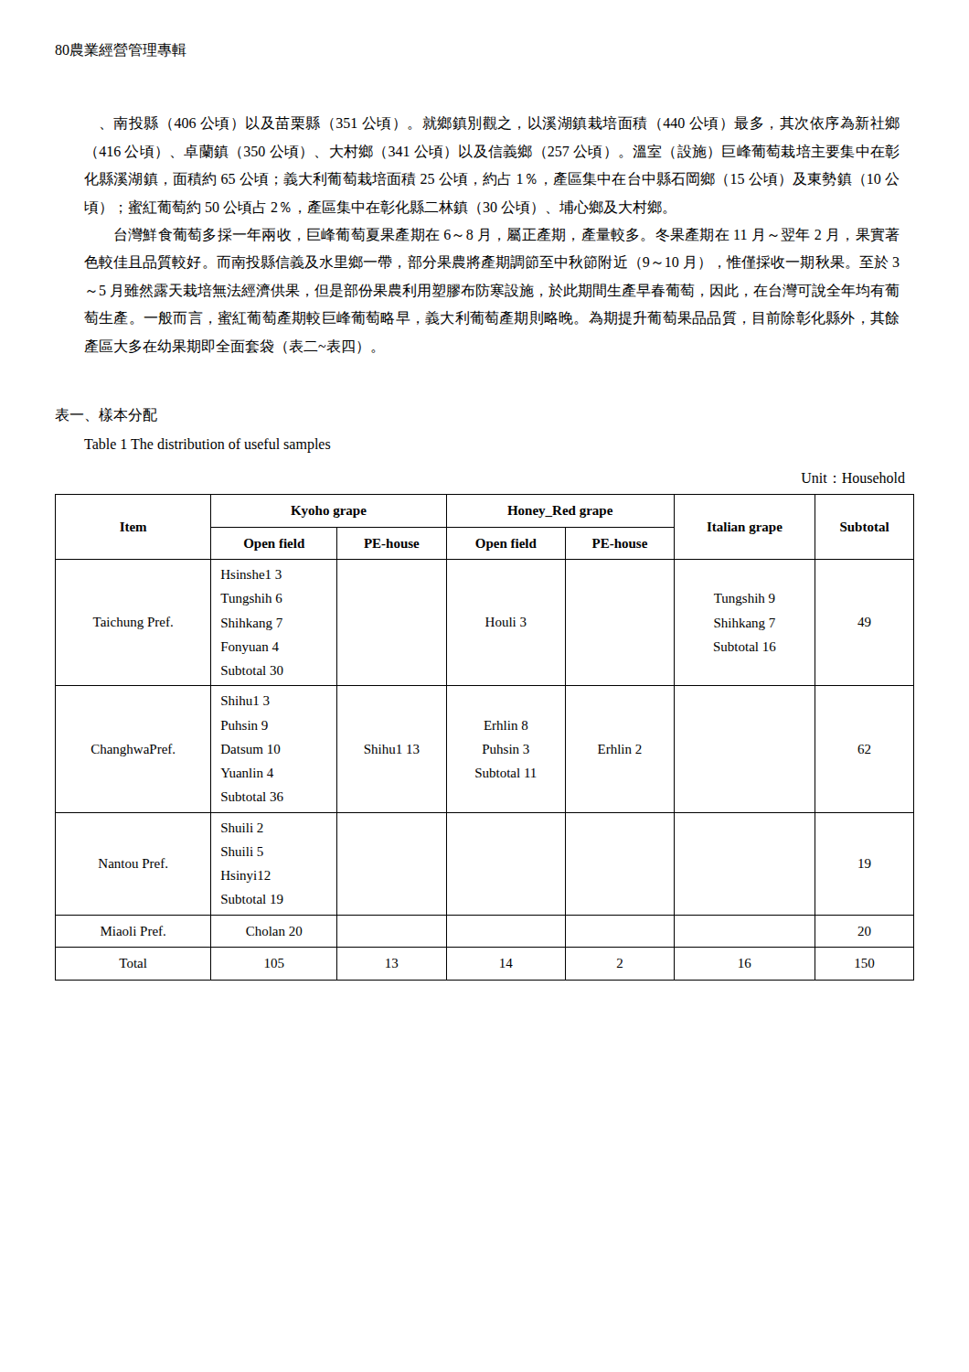80農業經營管理專輯
、南投縣（406 公頃）以及苗栗縣（351 公頃）。就鄉鎮別觀之，以溪湖鎮栽培面積（440 公頃）最多，其次依序為新社鄉（416 公頃）、卓蘭鎮（350 公頃）、大村鄉（341 公頃）以及信義鄉（257 公頃）。溫室（設施）巨峰葡萄栽培主要集中在彰化縣溪湖鎮，面積約 65 公頃；義大利葡萄栽培面積 25 公頃，約占 1％，產區集中在台中縣石岡鄉（15 公頃）及東勢鎮（10 公頃）；蜜紅葡萄約 50 公頃占 2％，產區集中在彰化縣二林鎮（30 公頃）、埔心鄉及大村鄉。
台灣鮮食葡萄多採一年兩收，巨峰葡萄夏果產期在 6～8 月，屬正產期，產量較多。冬果產期在 11 月～翌年 2 月，果實著色較佳且品質較好。而南投縣信義及水里鄉一帶，部分果農將產期調節至中秋節附近（9～10 月），惟僅採收一期秋果。至於 3～5 月雖然露天栽培無法經濟供果，但是部份果農利用塑膠布防寒設施，於此期間生產早春葡萄，因此，在台灣可說全年均有葡萄生產。一般而言，蜜紅葡萄產期較巨峰葡萄略早，義大利葡萄產期則略晚。為期提升葡萄果品品質，目前除彰化縣外，其餘產區大多在幼果期即全面套袋（表二~表四）。
表一、樣本分配
Table 1 The distribution of useful samples
Unit：Household
| Item | Kyoho grape | Honey_Red grape | Italian grape | Subtotal |
| --- | --- | --- | --- | --- |
| Open field | PE-house | Open field | PE-house |
| Taichung Pref. | Hsinshe1 3 Tungshih 6 Shihkang 7 Fonyuan 4 Subtotal 30 | | Houli 3 | | Tungshih 9 Shihkang 7 Subtotal 16 | 49 |
| ChanghwaPref. | Shihu1 3 Puhsin 9 Datsum 10 Yuanlin 4 Subtotal 36 | Shihu1 13 | Erhlin 8 Puhsin 3 Subtotal 11 | Erhlin 2 | | 62 |
| Nantou Pref. | Shuili 2 Shuili 5 Hsinyi12 Subtotal 19 | | | | | 19 |
| Miaoli Pref. | Cholan 20 | | | | | 20 |
| Total | 105 | 13 | 14 | 2 | 16 | 150 |